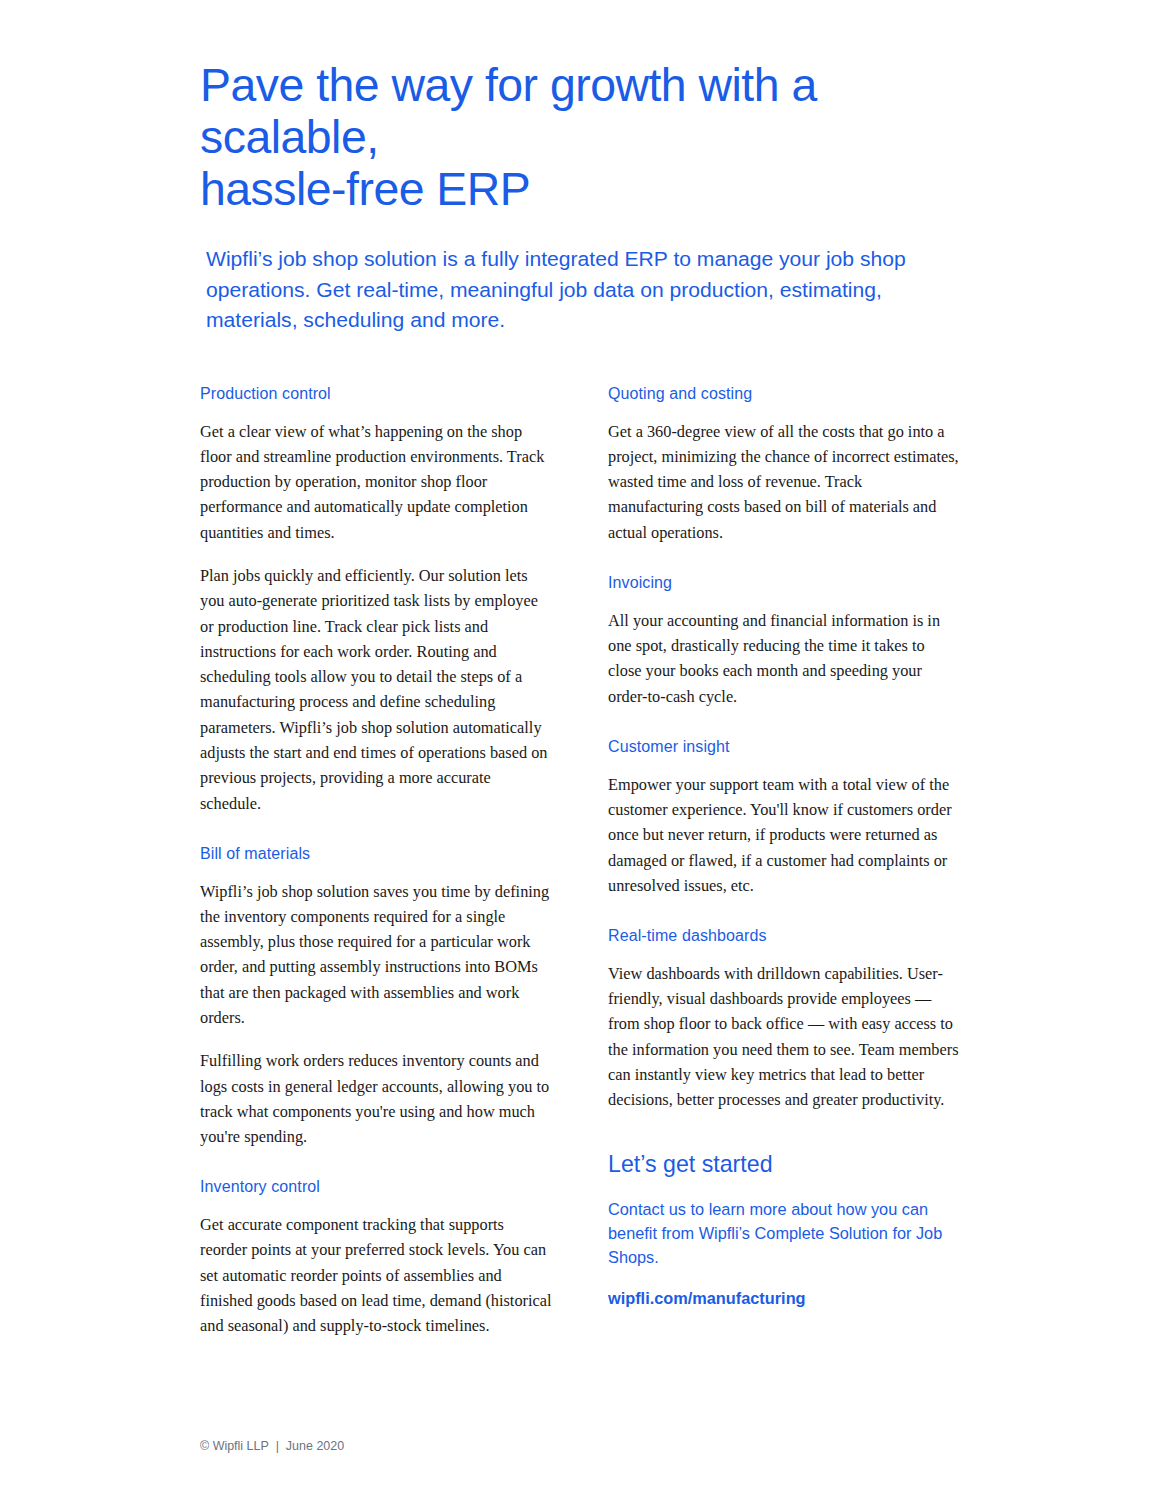Pave the way for growth with a scalable,
hassle-free ERP
Wipfli’s job shop solution is a fully integrated ERP to manage your job shop operations. Get real-time, meaningful job data on production, estimating, materials, scheduling and more.
Production control
Get a clear view of what’s happening on the shop floor and streamline production environments. Track production by operation, monitor shop floor performance and automatically update completion quantities and times.
Plan jobs quickly and efficiently. Our solution lets you auto-generate prioritized task lists by employee or production line. Track clear pick lists and instructions for each work order. Routing and scheduling tools allow you to detail the steps of a manufacturing process and define scheduling parameters. Wipfli’s job shop solution automatically adjusts the start and end times of operations based on previous projects, providing a more accurate schedule.
Bill of materials
Wipfli’s job shop solution saves you time by defining the inventory components required for a single assembly, plus those required for a particular work order, and putting assembly instructions into BOMs that are then packaged with assemblies and work orders.
Fulfilling work orders reduces inventory counts and logs costs in general ledger accounts, allowing you to track what components you're using and how much you're spending.
Inventory control
Get accurate component tracking that supports reorder points at your preferred stock levels. You can set automatic reorder points of assemblies and finished goods based on lead time, demand (historical and seasonal) and supply-to-stock timelines.
Quoting and costing
Get a 360-degree view of all the costs that go into a project, minimizing the chance of incorrect estimates, wasted time and loss of revenue. Track manufacturing costs based on bill of materials and actual operations.
Invoicing
All your accounting and financial information is in one spot, drastically reducing the time it takes to close your books each month and speeding your order-to-cash cycle.
Customer insight
Empower your support team with a total view of the customer experience. You'll know if customers order once but never return, if products were returned as damaged or flawed, if a customer had complaints or unresolved issues, etc.
Real-time dashboards
View dashboards with drilldown capabilities. User-friendly, visual dashboards provide employees — from shop floor to back office — with easy access to the information you need them to see. Team members can instantly view key metrics that lead to better decisions, better processes and greater productivity.
Let’s get started
Contact us to learn more about how you can benefit from Wipfli’s Complete Solution for Job Shops.
wipfli.com/manufacturing
© Wipfli LLP | June 2020